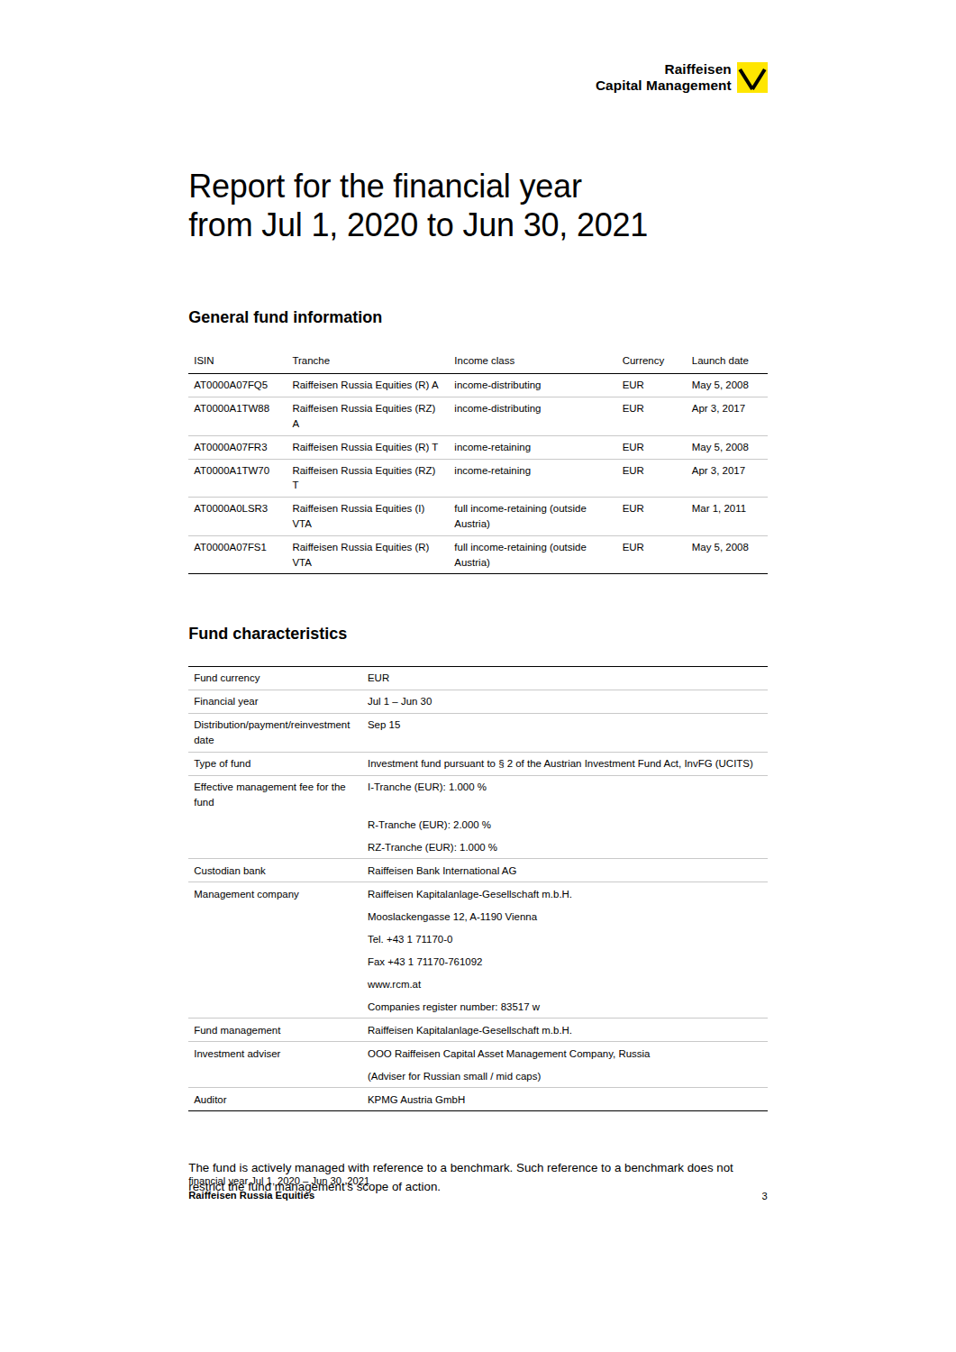Raiffeisen
Capital Management
Report for the financial year
from Jul 1, 2020 to Jun 30, 2021
General fund information
| ISIN | Tranche | Income class | Currency | Launch date |
| --- | --- | --- | --- | --- |
| AT0000A07FQ5 | Raiffeisen Russia Equities (R) A | income-distributing | EUR | May 5, 2008 |
| AT0000A1TW88 | Raiffeisen Russia Equities (RZ) A | income-distributing | EUR | Apr 3, 2017 |
| AT0000A07FR3 | Raiffeisen Russia Equities (R) T | income-retaining | EUR | May 5, 2008 |
| AT0000A1TW70 | Raiffeisen Russia Equities (RZ) T | income-retaining | EUR | Apr 3, 2017 |
| AT0000A0LSR3 | Raiffeisen Russia Equities (I) VTA | full income-retaining (outside Austria) | EUR | Mar 1, 2011 |
| AT0000A07FS1 | Raiffeisen Russia Equities (R) VTA | full income-retaining (outside Austria) | EUR | May 5, 2008 |
Fund characteristics
| Fund currency | EUR |
| Financial year | Jul 1 – Jun 30 |
| Distribution/payment/reinvestment date | Sep 15 |
| Type of fund | Investment fund pursuant to § 2 of the Austrian Investment Fund Act, InvFG (UCITS) |
| Effective management fee for the fund | I-Tranche (EUR): 1.000 % |
| | R-Tranche (EUR): 2.000 % |
| | RZ-Tranche (EUR): 1.000 % |
| Custodian bank | Raiffeisen Bank International AG |
| Management company | Raiffeisen Kapitalanlage-Gesellschaft m.b.H. |
| | Mooslackengasse 12, A-1190 Vienna |
| | Tel. +43 1 71170-0 |
| | Fax +43 1 71170-761092 |
| | www.rcm.at |
| | Companies register number: 83517 w |
| Fund management | Raiffeisen Kapitalanlage-Gesellschaft m.b.H. |
| Investment adviser | OOO Raiffeisen Capital Asset Management Company, Russia |
| | (Adviser for Russian small / mid caps) |
| Auditor | KPMG Austria GmbH |
The fund is actively managed with reference to a benchmark. Such reference to a benchmark does not restrict the fund management’s scope of action.
financial year Jul 1, 2020 – Jun 30, 2021
Raiffeisen Russia Equities
3